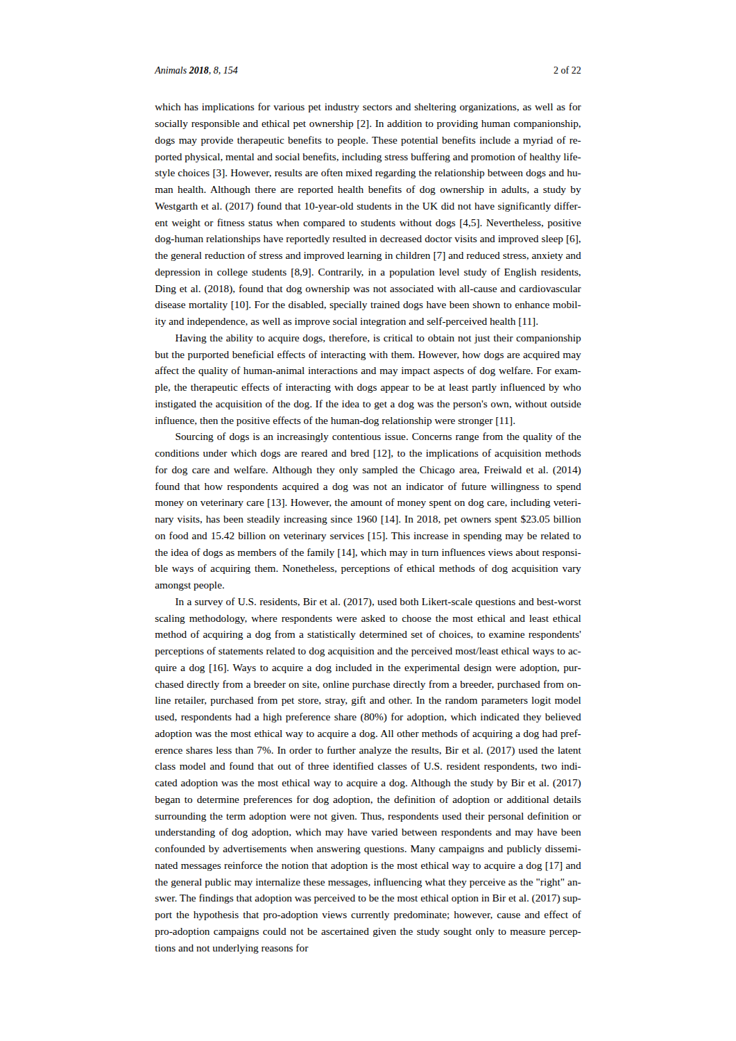Animals 2018, 8, 154 2 of 22
which has implications for various pet industry sectors and sheltering organizations, as well as for socially responsible and ethical pet ownership [2]. In addition to providing human companionship, dogs may provide therapeutic benefits to people. These potential benefits include a myriad of reported physical, mental and social benefits, including stress buffering and promotion of healthy lifestyle choices [3]. However, results are often mixed regarding the relationship between dogs and human health. Although there are reported health benefits of dog ownership in adults, a study by Westgarth et al. (2017) found that 10-year-old students in the UK did not have significantly different weight or fitness status when compared to students without dogs [4,5]. Nevertheless, positive dog-human relationships have reportedly resulted in decreased doctor visits and improved sleep [6], the general reduction of stress and improved learning in children [7] and reduced stress, anxiety and depression in college students [8,9]. Contrarily, in a population level study of English residents, Ding et al. (2018), found that dog ownership was not associated with all-cause and cardiovascular disease mortality [10]. For the disabled, specially trained dogs have been shown to enhance mobility and independence, as well as improve social integration and self-perceived health [11].
Having the ability to acquire dogs, therefore, is critical to obtain not just their companionship but the purported beneficial effects of interacting with them. However, how dogs are acquired may affect the quality of human-animal interactions and may impact aspects of dog welfare. For example, the therapeutic effects of interacting with dogs appear to be at least partly influenced by who instigated the acquisition of the dog. If the idea to get a dog was the person's own, without outside influence, then the positive effects of the human-dog relationship were stronger [11].
Sourcing of dogs is an increasingly contentious issue. Concerns range from the quality of the conditions under which dogs are reared and bred [12], to the implications of acquisition methods for dog care and welfare. Although they only sampled the Chicago area, Freiwald et al. (2014) found that how respondents acquired a dog was not an indicator of future willingness to spend money on veterinary care [13]. However, the amount of money spent on dog care, including veterinary visits, has been steadily increasing since 1960 [14]. In 2018, pet owners spent $23.05 billion on food and 15.42 billion on veterinary services [15]. This increase in spending may be related to the idea of dogs as members of the family [14], which may in turn influences views about responsible ways of acquiring them. Nonetheless, perceptions of ethical methods of dog acquisition vary amongst people.
In a survey of U.S. residents, Bir et al. (2017), used both Likert-scale questions and best-worst scaling methodology, where respondents were asked to choose the most ethical and least ethical method of acquiring a dog from a statistically determined set of choices, to examine respondents' perceptions of statements related to dog acquisition and the perceived most/least ethical ways to acquire a dog [16]. Ways to acquire a dog included in the experimental design were adoption, purchased directly from a breeder on site, online purchase directly from a breeder, purchased from online retailer, purchased from pet store, stray, gift and other. In the random parameters logit model used, respondents had a high preference share (80%) for adoption, which indicated they believed adoption was the most ethical way to acquire a dog. All other methods of acquiring a dog had preference shares less than 7%. In order to further analyze the results, Bir et al. (2017) used the latent class model and found that out of three identified classes of U.S. resident respondents, two indicated adoption was the most ethical way to acquire a dog. Although the study by Bir et al. (2017) began to determine preferences for dog adoption, the definition of adoption or additional details surrounding the term adoption were not given. Thus, respondents used their personal definition or understanding of dog adoption, which may have varied between respondents and may have been confounded by advertisements when answering questions. Many campaigns and publicly disseminated messages reinforce the notion that adoption is the most ethical way to acquire a dog [17] and the general public may internalize these messages, influencing what they perceive as the "right" answer. The findings that adoption was perceived to be the most ethical option in Bir et al. (2017) support the hypothesis that pro-adoption views currently predominate; however, cause and effect of pro-adoption campaigns could not be ascertained given the study sought only to measure perceptions and not underlying reasons for